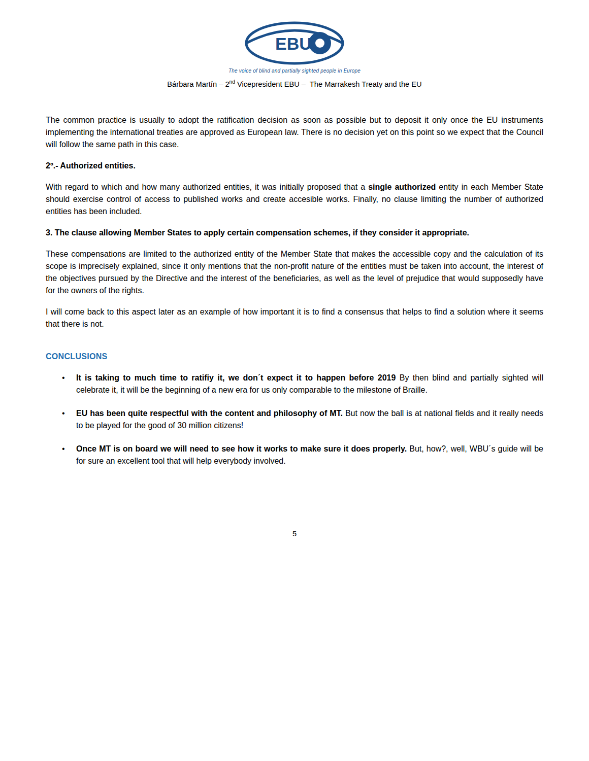EBU
The voice of blind and partially sighted people in Europe
Bárbara Martín – 2nd Vicepresident EBU – The Marrakesh Treaty and the EU
The common practice is usually to adopt the ratification decision as soon as possible but to deposit it only once the EU instruments implementing the international treaties are approved as European law. There is no decision yet on this point so we expect that the Council will follow the same path in this case.
2º.- Authorized entities.
With regard to which and how many authorized entities, it was initially proposed that a single authorized entity in each Member State should exercise control of access to published works and create accesible works. Finally, no clause limiting the number of authorized entities has been included.
3. The clause allowing Member States to apply certain compensation schemes, if they consider it appropriate.
These compensations are limited to the authorized entity of the Member State that makes the accessible copy and the calculation of its scope is imprecisely explained, since it only mentions that the non-profit nature of the entities must be taken into account, the interest of the objectives pursued by the Directive and the interest of the beneficiaries, as well as the level of prejudice that would supposedly have for the owners of the rights.
I will come back to this aspect later as an example of how important it is to find a consensus that helps to find a solution where it seems that there is not.
CONCLUSIONS
It is taking to much time to ratifiy it, we don´t expect it to happen before 2019 By then blind and partially sighted will celebrate it, it will be the beginning of a new era for us only comparable to the milestone of Braille.
EU has been quite respectful with the content and philosophy of MT. But now the ball is at national fields and it really needs to be played for the good of 30 million citizens!
Once MT is on board we will need to see how it works to make sure it does properly. But, how?, well, WBU´s guide will be for sure an excellent tool that will help everybody involved.
5